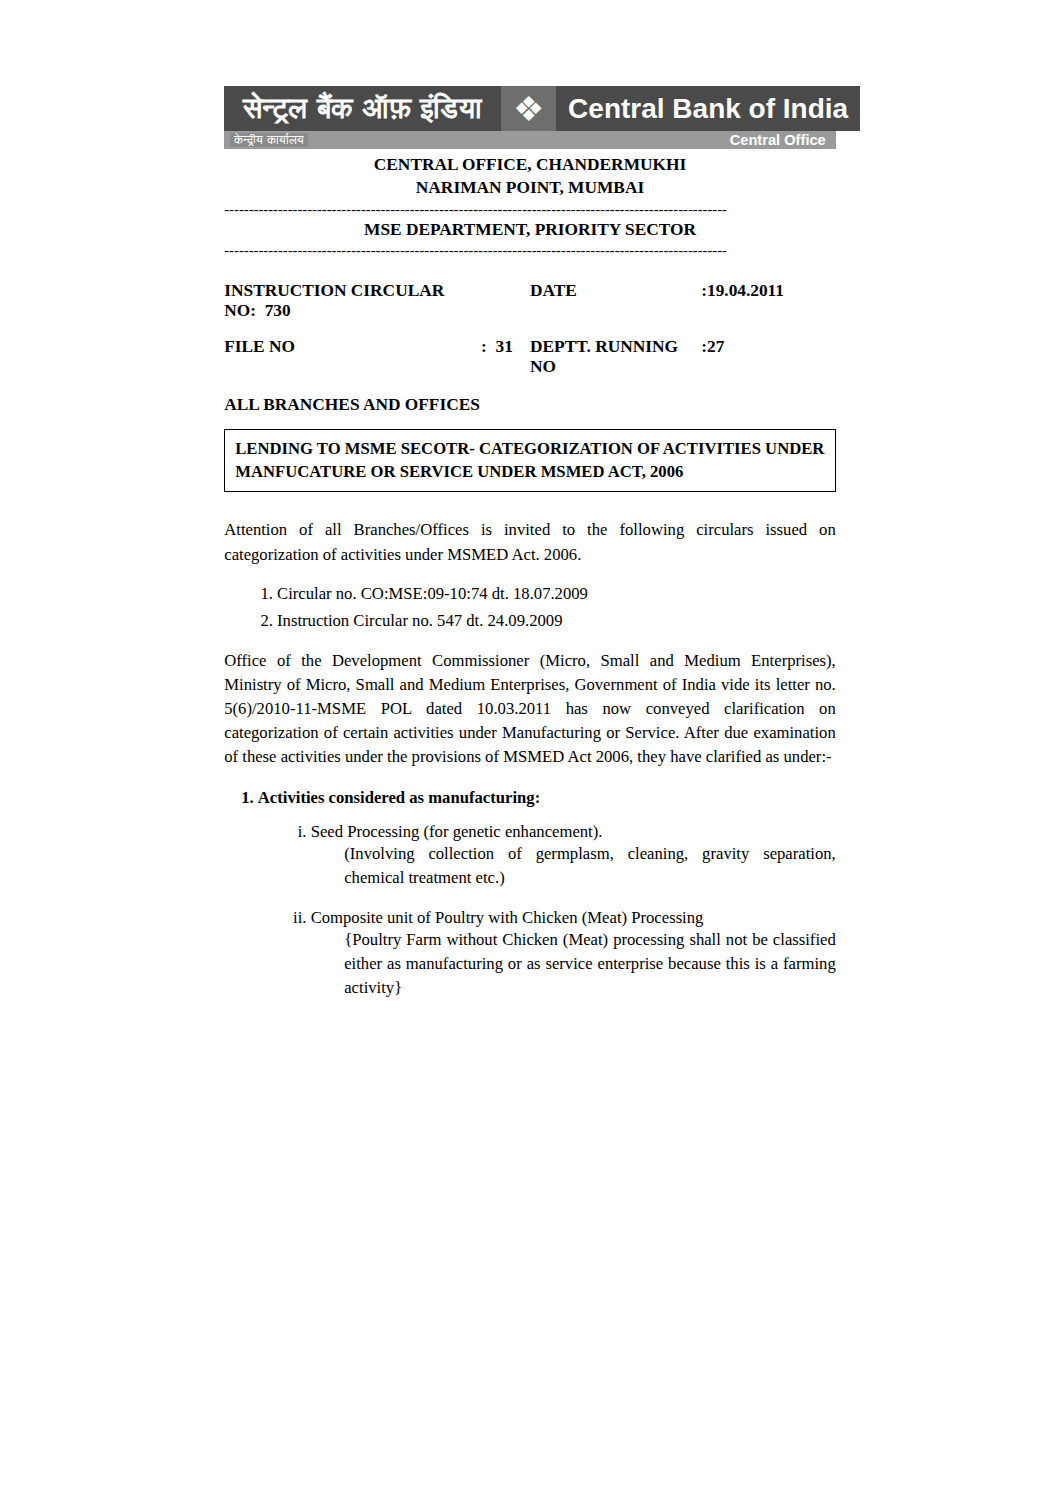सेन्ट्रल बैंक ऑफ़ इंडिया
❖
Central Bank of India
केन्द्रीय कार्यालय Central Office
CENTRAL OFFICE, CHANDERMUKHI
NARIMAN POINT, MUMBAI
-------------------------------------------------------------------------------------------------------
MSE DEPARTMENT, PRIORITY SECTOR
-------------------------------------------------------------------------------------------------------
INSTRUCTION CIRCULAR NO: 730 DATE :19.04.2011
FILE NO : 31 DEPTT. RUNNING NO :27
ALL BRANCHES AND OFFICES
LENDING TO MSME SECOTR- CATEGORIZATION OF ACTIVITIES UNDER MANFUCATURE OR SERVICE UNDER MSMED ACT, 2006
Attention of all Branches/Offices is invited to the following circulars issued on categorization of activities under MSMED Act. 2006.
Circular no. CO:MSE:09-10:74 dt. 18.07.2009
Instruction Circular no. 547 dt. 24.09.2009
Office of the Development Commissioner (Micro, Small and Medium Enterprises), Ministry of Micro, Small and Medium Enterprises, Government of India vide its letter no. 5(6)/2010-11-MSME POL dated 10.03.2011 has now conveyed clarification on categorization of certain activities under Manufacturing or Service. After due examination of these activities under the provisions of MSMED Act 2006, they have clarified as under:-
Activities considered as manufacturing:
Seed Processing (for genetic enhancement). (Involving collection of germplasm, cleaning, gravity separation, chemical treatment etc.)
Composite unit of Poultry with Chicken (Meat) Processing {Poultry Farm without Chicken (Meat) processing shall not be classified either as manufacturing or as service enterprise because this is a farming activity}